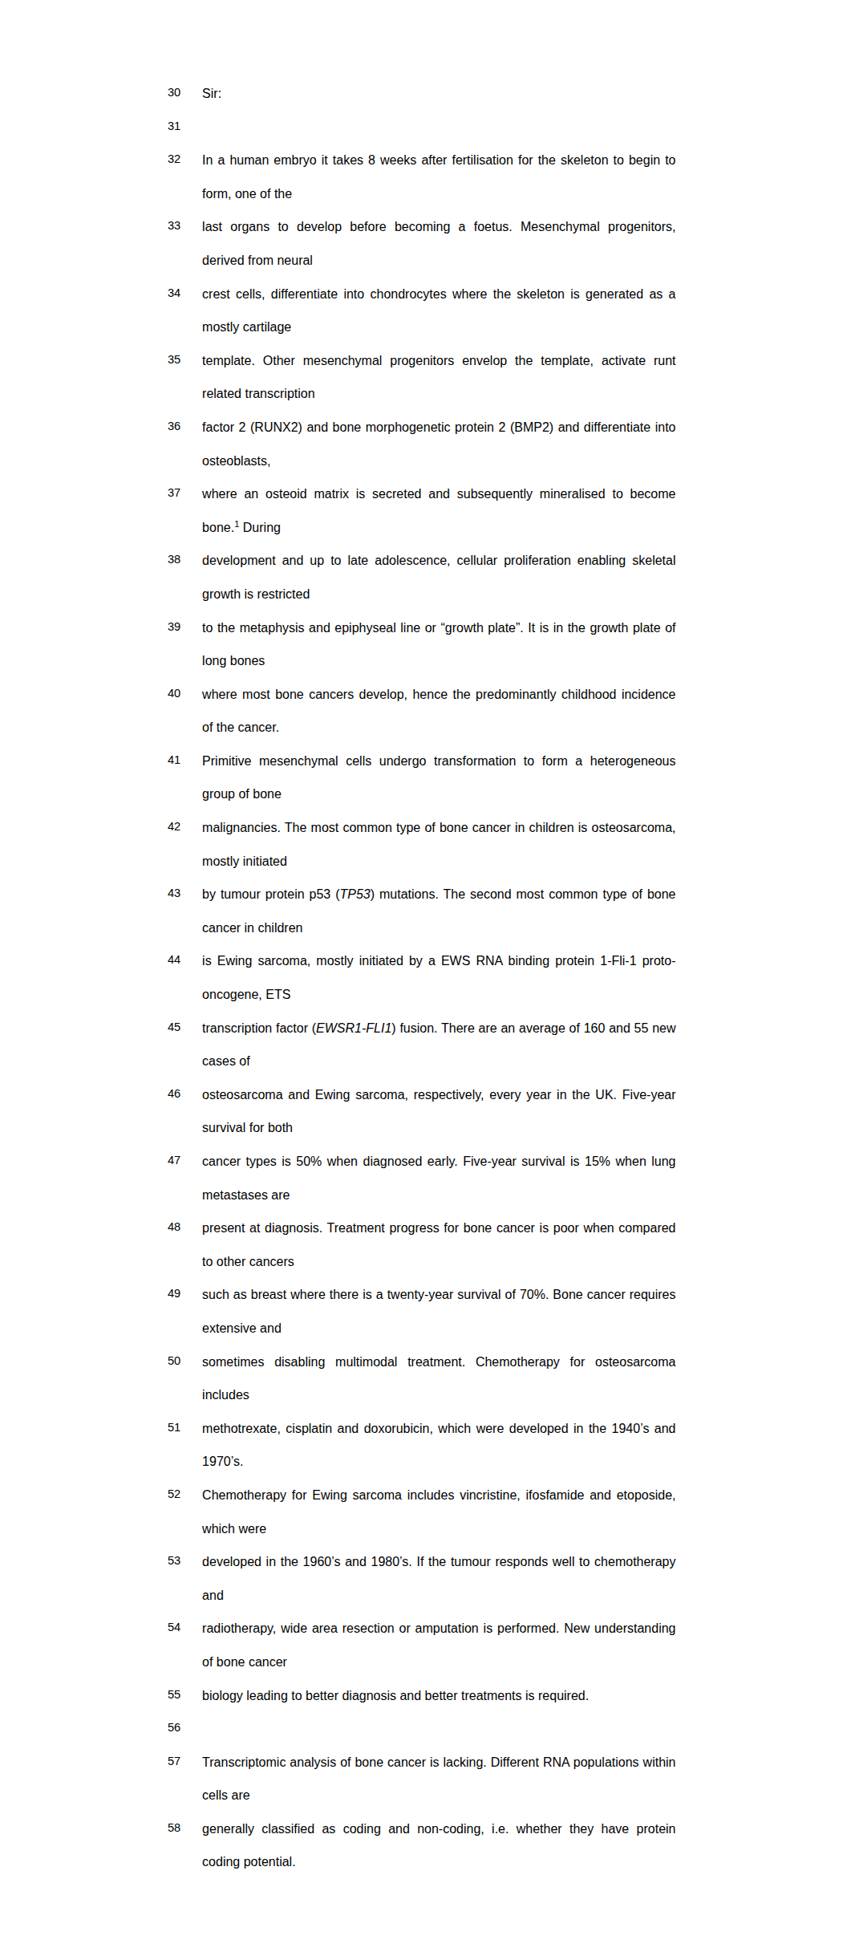| 30 | Sir: |
| 31 | |
| 32 | In a human embryo it takes 8 weeks after fertilisation for the skeleton to begin to form, one of the |
| 33 | last organs to develop before becoming a foetus. Mesenchymal progenitors, derived from neural |
| 34 | crest cells, differentiate into chondrocytes where the skeleton is generated as a mostly cartilage |
| 35 | template. Other mesenchymal progenitors envelop the template, activate runt related transcription |
| 36 | factor 2 (RUNX2) and bone morphogenetic protein 2 (BMP2) and differentiate into osteoblasts, |
| 37 | where an osteoid matrix is secreted and subsequently mineralised to become bone. 1 During |
| 38 | development and up to late adolescence, cellular proliferation enabling skeletal growth is restricted |
| 39 | to the metaphysis and epiphyseal line or “growth plate”. It is in the growth plate of long bones |
| 40 | where most bone cancers develop, hence the predominantly childhood incidence of the cancer. |
| 41 | Primitive mesenchymal cells undergo transformation to form a heterogeneous group of bone |
| 42 | malignancies. The most common type of bone cancer in children is osteosarcoma, mostly initiated |
| 43 | by tumour protein p53 ( TP53 ) mutations. The second most common type of bone cancer in children |
| 44 | is Ewing sarcoma, mostly initiated by a EWS RNA binding protein 1-Fli-1 proto-oncogene, ETS |
| 45 | transcription factor ( EWSR1-FLI1 ) fusion. There are an average of 160 and 55 new cases of |
| 46 | osteosarcoma and Ewing sarcoma, respectively, every year in the UK. Five-year survival for both |
| 47 | cancer types is 50% when diagnosed early. Five-year survival is 15% when lung metastases are |
| 48 | present at diagnosis. Treatment progress for bone cancer is poor when compared to other cancers |
| 49 | such as breast where there is a twenty-year survival of 70%. Bone cancer requires extensive and |
| 50 | sometimes disabling multimodal treatment. Chemotherapy for osteosarcoma includes |
| 51 | methotrexate, cisplatin and doxorubicin, which were developed in the 1940’s and 1970’s. |
| 52 | Chemotherapy for Ewing sarcoma includes vincristine, ifosfamide and etoposide, which were |
| 53 | developed in the 1960’s and 1980’s. If the tumour responds well to chemotherapy and |
| 54 | radiotherapy, wide area resection or amputation is performed. New understanding of bone cancer |
| 55 | biology leading to better diagnosis and better treatments is required. |
| 56 | |
| 57 | Transcriptomic analysis of bone cancer is lacking. Different RNA populations within cells are |
| 58 | generally classified as coding and non-coding, i.e. whether they have protein coding potential. |